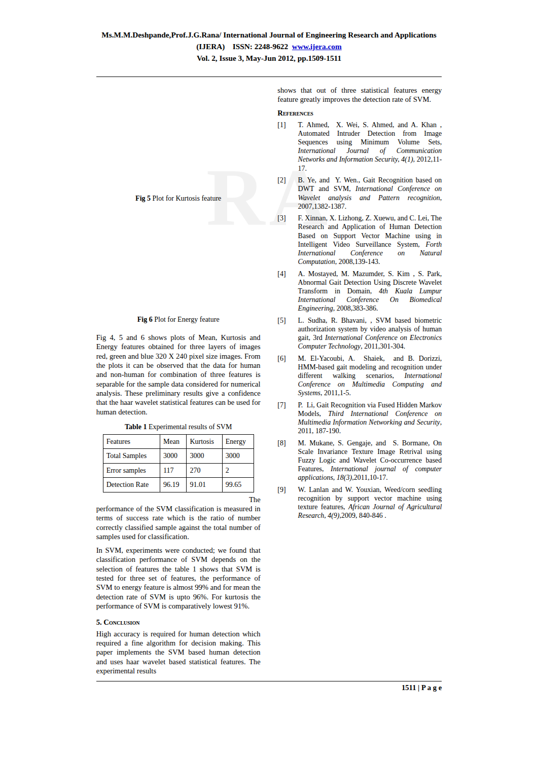RA
Ms.M.M.Deshpande,Prof.J.G.Rana/ International Journal of Engineering Research and Applications
(IJERA) ISSN: 2248-9622 www.ijera.com
Vol. 2, Issue 3, May-Jun 2012, pp.1509-1511
Fig 5 Plot for Kurtosis feature
Fig 6 Plot for Energy feature
Fig 4, 5 and 6 shows plots of Mean, Kurtosis and Energy features obtained for three layers of images red, green and blue 320 X 240 pixel size images. From the plots it can be observed that the data for human and non-human for combination of three features is separable for the sample data considered for numerical analysis. These preliminary results give a confidence that the haar wavelet statistical features can be used for human detection.
Table 1 Experimental results of SVM
| Features | Mean | Kurtosis | Energy |
| --- | --- | --- | --- |
| Total Samples | 3000 | 3000 | 3000 |
| Error samples | 117 | 270 | 2 |
| Detection Rate | 96.19 | 91.01 | 99.65 |
The
performance of the SVM classification is measured in terms of success rate which is the ratio of number correctly classified sample against the total number of samples used for classification.
In SVM, experiments were conducted; we found that classification performance of SVM depends on the selection of features the table 1 shows that SVM is tested for three set of features, the performance of SVM to energy feature is almost 99% and for mean the detection rate of SVM is upto 96%. For kurtosis the performance of SVM is comparatively lowest 91%.
5. Conclusion
High accuracy is required for human detection which required a fine algorithm for decision making. This paper implements the SVM based human detection and uses haar wavelet based statistical features. The experimental results
shows that out of three statistical features energy feature greatly improves the detection rate of SVM.
References
[1] T. Ahmed, X. Wei, S. Ahmed, and A. Khan , Automated Intruder Detection from Image Sequences using Minimum Volume Sets, International Journal of Communication Networks and Information Security, 4(1), 2012,11-17.
[2] B. Ye, and Y. Wen., Gait Recognition based on DWT and SVM, International Conference on Wavelet analysis and Pattern recognition, 2007,1382-1387.
[3] F. Xinnan, X. Lizhong, Z. Xuewu, and C. Lei, The Research and Application of Human Detection Based on Support Vector Machine using in Intelligent Video Surveillance System, Forth International Conference on Natural Computation, 2008,139-143.
[4] A. Mostayed, M. Mazumder, S. Kim , S. Park, Abnormal Gait Detection Using Discrete Wavelet Transform in Domain, 4th Kuala Lumpur International Conference On Biomedical Engineering, 2008,383-386.
[5] L. Sudha, R. Bhavani, , SVM based biometric authorization system by video analysis of human gait, 3rd International Conference on Electronics Computer Technology, 2011,301-304.
[6] M. El-Yacoubi, A. Shaiek, and B. Dorizzi, HMM-based gait modeling and recognition under different walking scenarios, International Conference on Multimedia Computing and Systems, 2011,1-5.
[7] P. Li, Gait Recognition via Fused Hidden Markov Models, Third International Conference on Multimedia Information Networking and Security, 2011, 187-190.
[8] M. Mukane, S. Gengaje, and S. Bormane, On Scale Invariance Texture Image Retrival using Fuzzy Logic and Wavelet Co-occurrence based Features, International journal of computer applications, 18(3), 2011,10-17.
[9] W. Lanlan and W. Youxian, Weed/corn seedling recognition by support vector machine using texture features, African Journal of Agricultural Research, 4(9), 2009, 840-846 .
1511 | P a g e